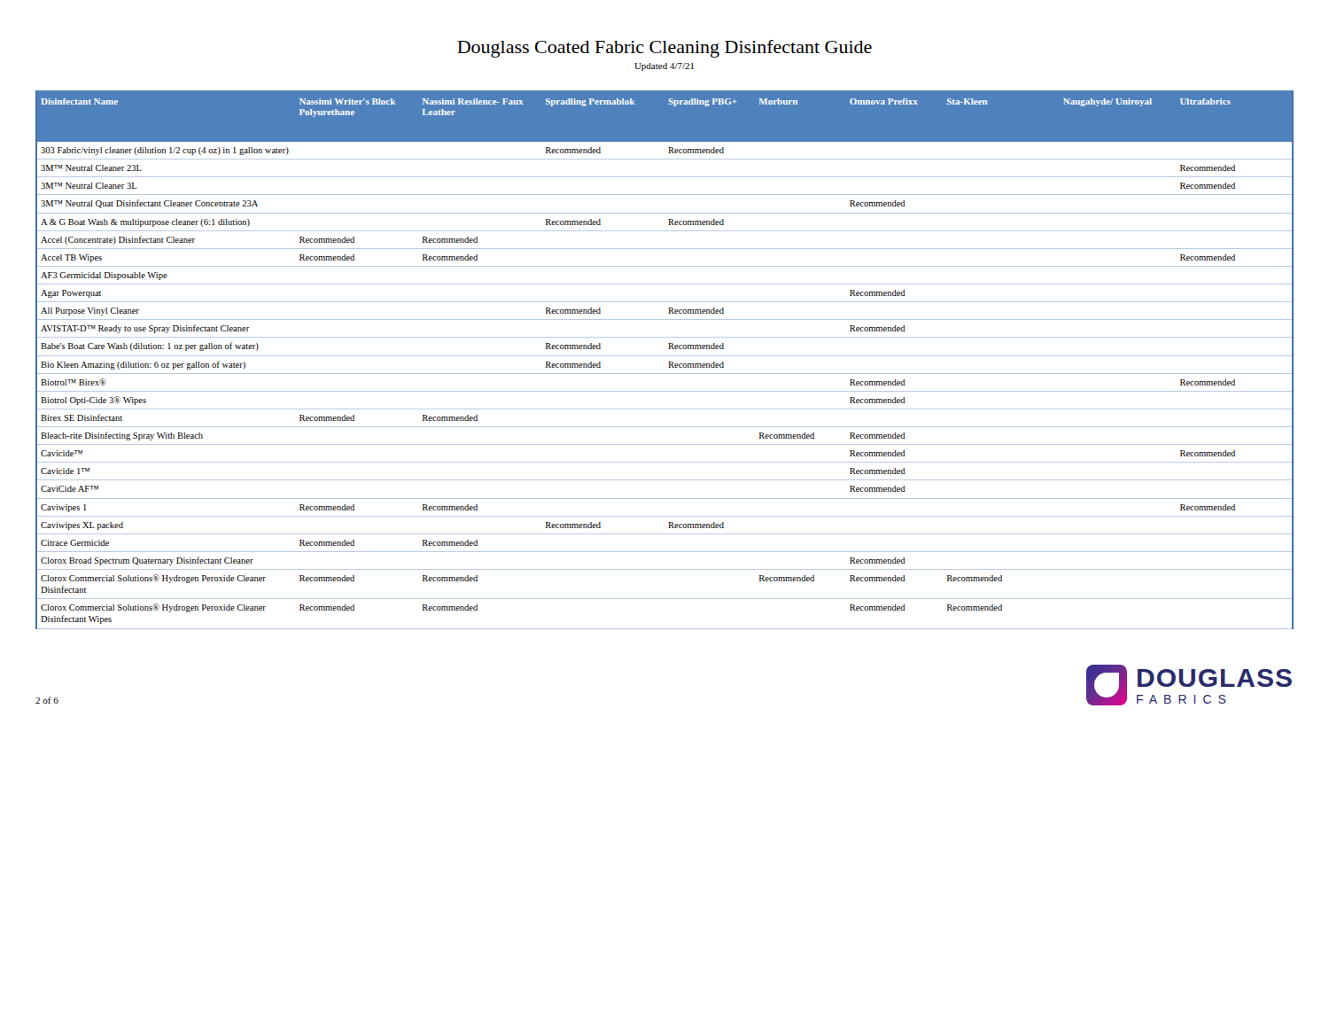Douglass Coated Fabric Cleaning Disinfectant Guide
Updated 4/7/21
| Disinfectant Name | Nassimi Writer's Block Polyurethane | Nassimi Resilence- Faux Leather | Spradling Permablok | Spradling PBG+ | Morburn | Omnova Prefixx | Sta-Kleen | Naugahyde/ Uniroyal | Ultrafabrics |
| --- | --- | --- | --- | --- | --- | --- | --- | --- | --- |
| 303 Fabric/vinyl cleaner (dilution 1/2 cup (4 oz) in 1 gallon water) | | | Recommended | Recommended | | | | | |
| 3M™ Neutral Cleaner 23L | | | | | | | | | Recommended |
| 3M™ Neutral Cleaner 3L | | | | | | | | | Recommended |
| 3M™ Neutral Quat Disinfectant Cleaner Concentrate 23A | | | | | | Recommended | | | |
| A & G Boat Wash & multipurpose cleaner (6:1 dilution) | | | Recommended | Recommended | | | | | |
| Accel (Concentrate) Disinfectant Cleaner | Recommended | Recommended | | | | | | | |
| Accel TB Wipes | Recommended | Recommended | | | | | | | Recommended |
| AF3 Germicidal Disposable Wipe | | | | | | | | | |
| Agar Powerquat | | | | | | Recommended | | | |
| All Purpose Vinyl Cleaner | | | Recommended | Recommended | | | | | |
| AVISTAT-D™ Ready to use Spray Disinfectant Cleaner | | | | | | Recommended | | | |
| Babe's Boat Care Wash (dilution: 1 oz per gallon of water) | | | Recommended | Recommended | | | | | |
| Bio Kleen Amazing (dilution: 6 oz per gallon of water) | | | Recommended | Recommended | | | | | |
| Biotrol™ Birex® | | | | | | Recommended | | | Recommended |
| Biotrol Opti-Cide 3® Wipes | | | | | | Recommended | | | |
| Birex SE Disinfectant | Recommended | Recommended | | | | | | | |
| Bleach-rite Disinfecting Spray With Bleach | | | | | Recommended | Recommended | | | |
| Cavicide™ | | | | | | Recommended | | | Recommended |
| Cavicide 1™ | | | | | | Recommended | | | |
| CaviCide AF™ | | | | | | Recommended | | | |
| Caviwipes 1 | Recommended | Recommended | | | | | | | Recommended |
| Caviwipes XL packed | | | Recommended | Recommended | | | | | |
| Citrace Germicide | Recommended | Recommended | | | | | | | |
| Clorox Broad Spectrum Quaternary Disinfectant Cleaner | | | | | | Recommended | | | |
| Clorox Commercial Solutions® Hydrogen Peroxide Cleaner Disinfectant | Recommended | Recommended | | | Recommended | Recommended | Recommended | | |
| Clorox Commercial Solutions® Hydrogen Peroxide Cleaner Disinfectant Wipes | Recommended | Recommended | | | | Recommended | Recommended | | |
2 of 6
DOUGLASS FABRICS